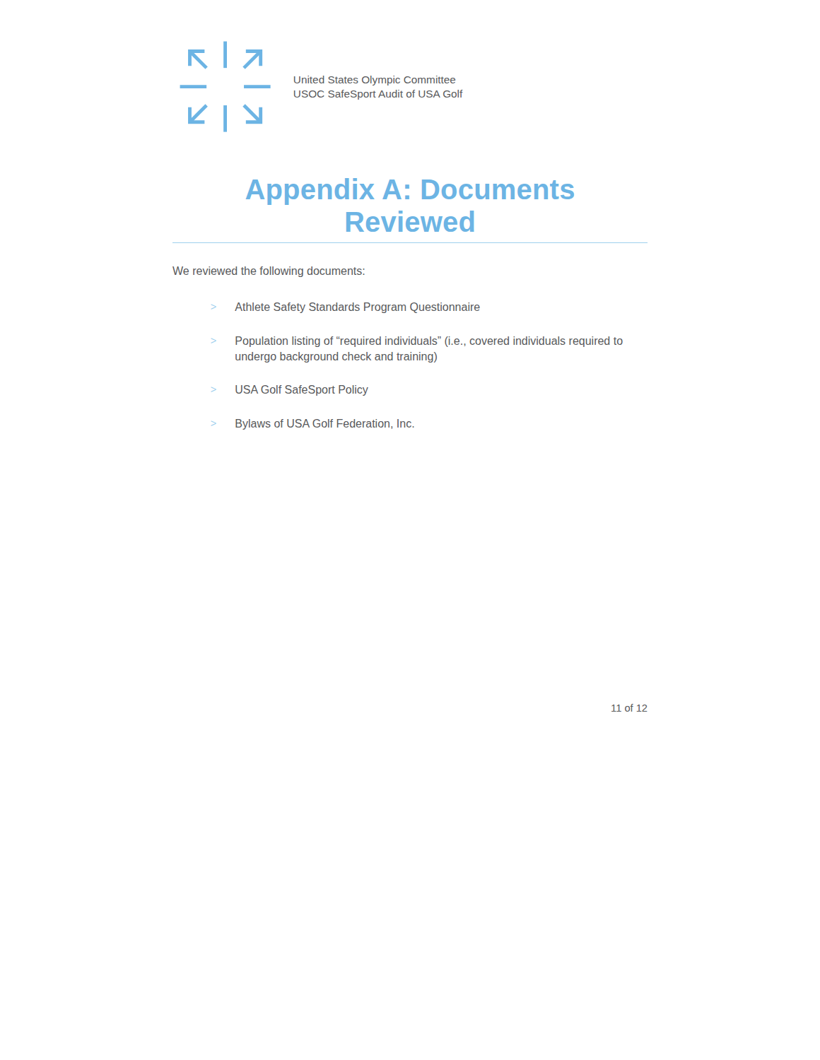United States Olympic Committee
USOC SafeSport Audit of USA Golf
Appendix A: Documents Reviewed
We reviewed the following documents:
Athlete Safety Standards Program Questionnaire
Population listing of “required individuals” (i.e., covered individuals required to undergo background check and training)
USA Golf SafeSport Policy
Bylaws of USA Golf Federation, Inc.
11 of 12